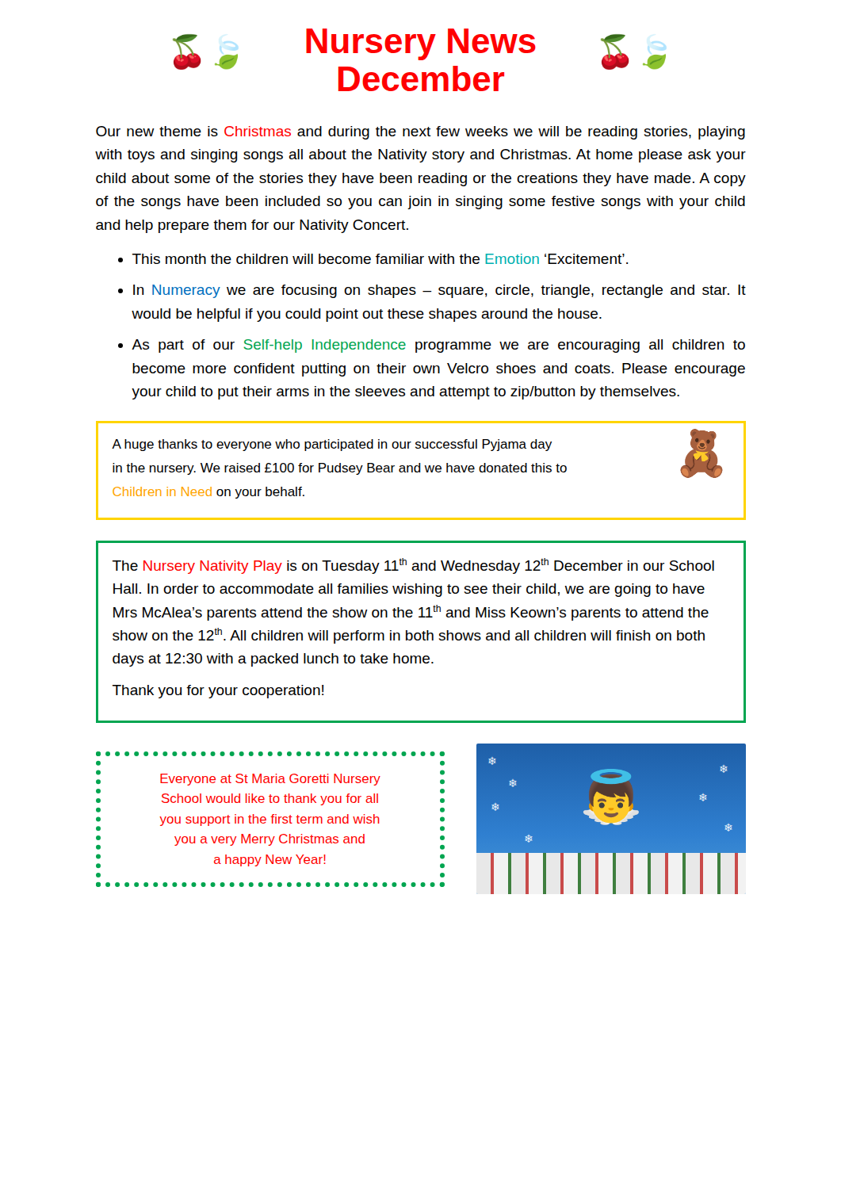🍒🍃
Nursery News
December
🍒🍃
Our new theme is Christmas and during the next few weeks we will be reading stories, playing with toys and singing songs all about the Nativity story and Christmas. At home please ask your child about some of the stories they have been reading or the creations they have made. A copy of the songs have been included so you can join in singing some festive songs with your child and help prepare them for our Nativity Concert.
This month the children will become familiar with the Emotion ‘Excitement’.
In Numeracy we are focusing on shapes – square, circle, triangle, rectangle and star. It would be helpful if you could point out these shapes around the house.
As part of our Self-help Independence programme we are encouraging all children to become more confident putting on their own Velcro shoes and coats. Please encourage your child to put their arms in the sleeves and attempt to zip/button by themselves.
🧸
A huge thanks to everyone who participated in our successful Pyjama day
in the nursery. We raised £100 for Pudsey Bear and we have donated this to
Children in Need on your behalf.
The Nursery Nativity Play is on Tuesday 11th and Wednesday 12th December in our School Hall. In order to accommodate all families wishing to see their child, we are going to have Mrs McAlea’s parents attend the show on the 11th and Miss Keown’s parents to attend the show on the 12th. All children will perform in both shows and all children will finish on both days at 12:30 with a packed lunch to take home.
Thank you for your cooperation!
Everyone at St Maria Goretti Nursery
School would like to thank you for all
you support in the first term and wish
you a very Merry Christmas and
a happy New Year!
👼 ❄ ❄ ❄ ❄ ❄ ❄ ❄